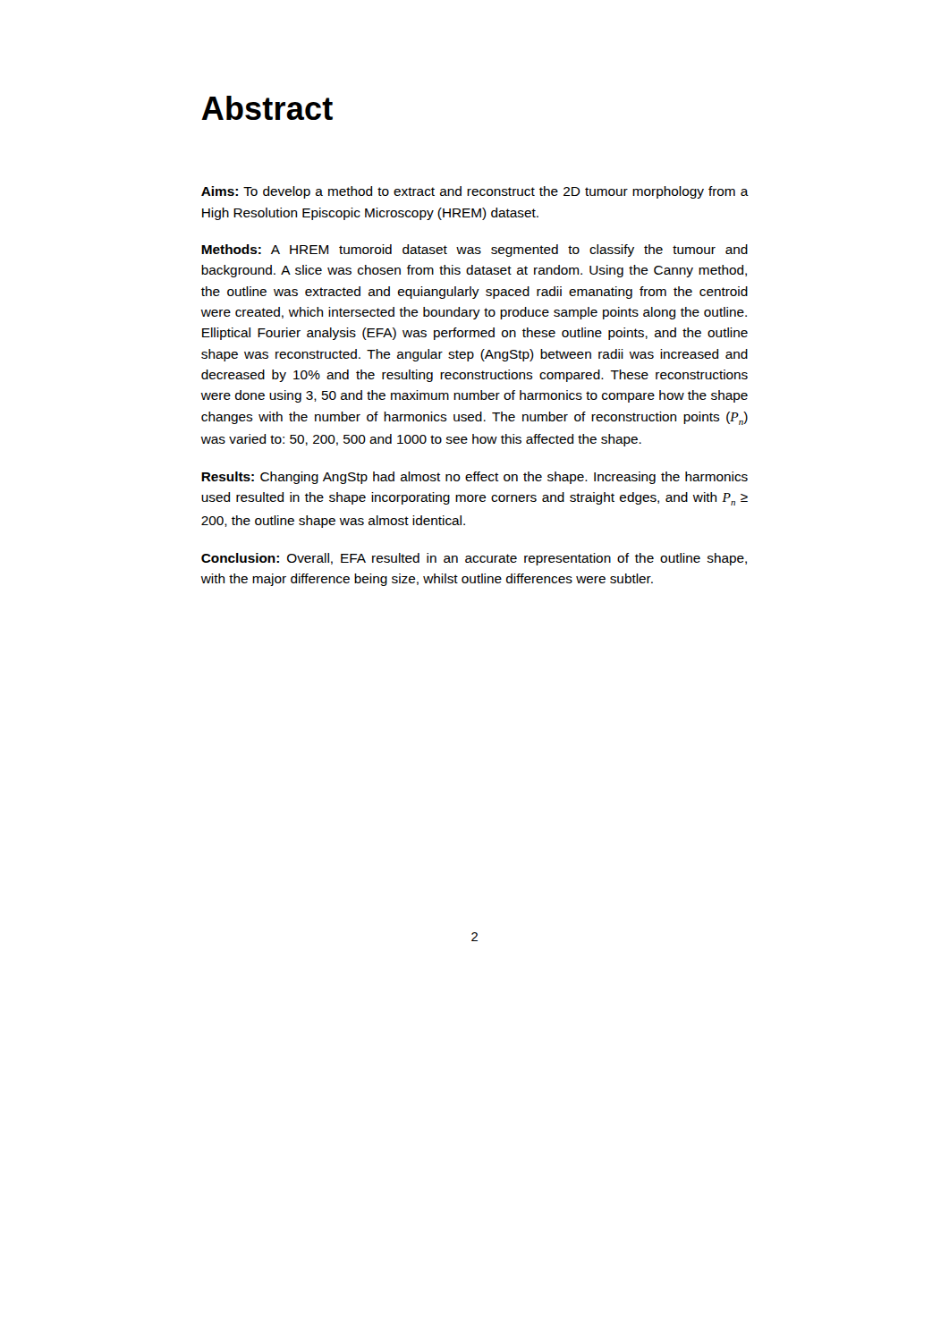Abstract
Aims: To develop a method to extract and reconstruct the 2D tumour morphology from a High Resolution Episcopic Microscopy (HREM) dataset.
Methods: A HREM tumoroid dataset was segmented to classify the tumour and background. A slice was chosen from this dataset at random. Using the Canny method, the outline was extracted and equiangularly spaced radii emanating from the centroid were created, which intersected the boundary to produce sample points along the outline. Elliptical Fourier analysis (EFA) was performed on these outline points, and the outline shape was reconstructed. The angular step (AngStp) between radii was increased and decreased by 10% and the resulting reconstructions compared. These reconstructions were done using 3, 50 and the maximum number of harmonics to compare how the shape changes with the number of harmonics used. The number of reconstruction points (Pn) was varied to: 50, 200, 500 and 1000 to see how this affected the shape.
Results: Changing AngStp had almost no effect on the shape. Increasing the harmonics used resulted in the shape incorporating more corners and straight edges, and with Pn ≥ 200, the outline shape was almost identical.
Conclusion: Overall, EFA resulted in an accurate representation of the outline shape, with the major difference being size, whilst outline differences were subtler.
2